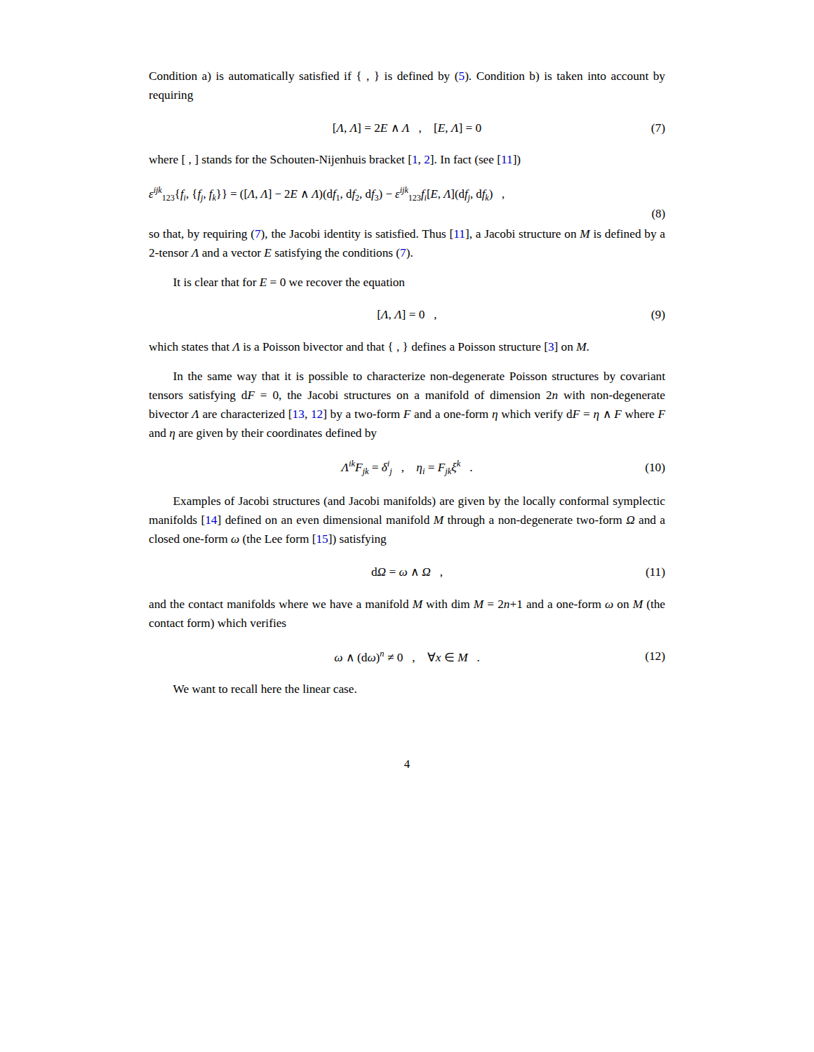Condition a) is automatically satisfied if { , } is defined by (5). Condition b) is taken into account by requiring
[Λ, Λ] = 2E ∧ Λ , [E, Λ] = 0 (7)
where [ , ] stands for the Schouten-Nijenhuis bracket [1, 2]. In fact (see [11])
εijk123{fi, {fj, fk}} = ([Λ, Λ] − 2E ∧ Λ)(df1, df2, df3) − εijk123fi[E, Λ](dfj, dfk) , (8)
so that, by requiring (7), the Jacobi identity is satisfied. Thus [11], a Jacobi structure on M is defined by a 2-tensor Λ and a vector E satisfying the conditions (7).
It is clear that for E = 0 we recover the equation
[Λ, Λ] = 0 , (9)
which states that Λ is a Poisson bivector and that { , } defines a Poisson structure [3] on M.
In the same way that it is possible to characterize non-degenerate Poisson structures by covariant tensors satisfying dF = 0, the Jacobi structures on a manifold of dimension 2n with non-degenerate bivector Λ are characterized [13, 12] by a two-form F and a one-form η which verify dF = η ∧ F where F and η are given by their coordinates defined by
ΛikFjk = δij , ηi = Fjk ξk . (10)
Examples of Jacobi structures (and Jacobi manifolds) are given by the locally conformal symplectic manifolds [14] defined on an even dimensional manifold M through a non-degenerate two-form Ω and a closed one-form ω (the Lee form [15]) satisfying
dΩ = ω ∧ Ω , (11)
and the contact manifolds where we have a manifold M with dim M = 2n+1 and a one-form ω on M (the contact form) which verifies
ω ∧ (dω)n ≠ 0 , ∀x ∈ M . (12)
We want to recall here the linear case.
4